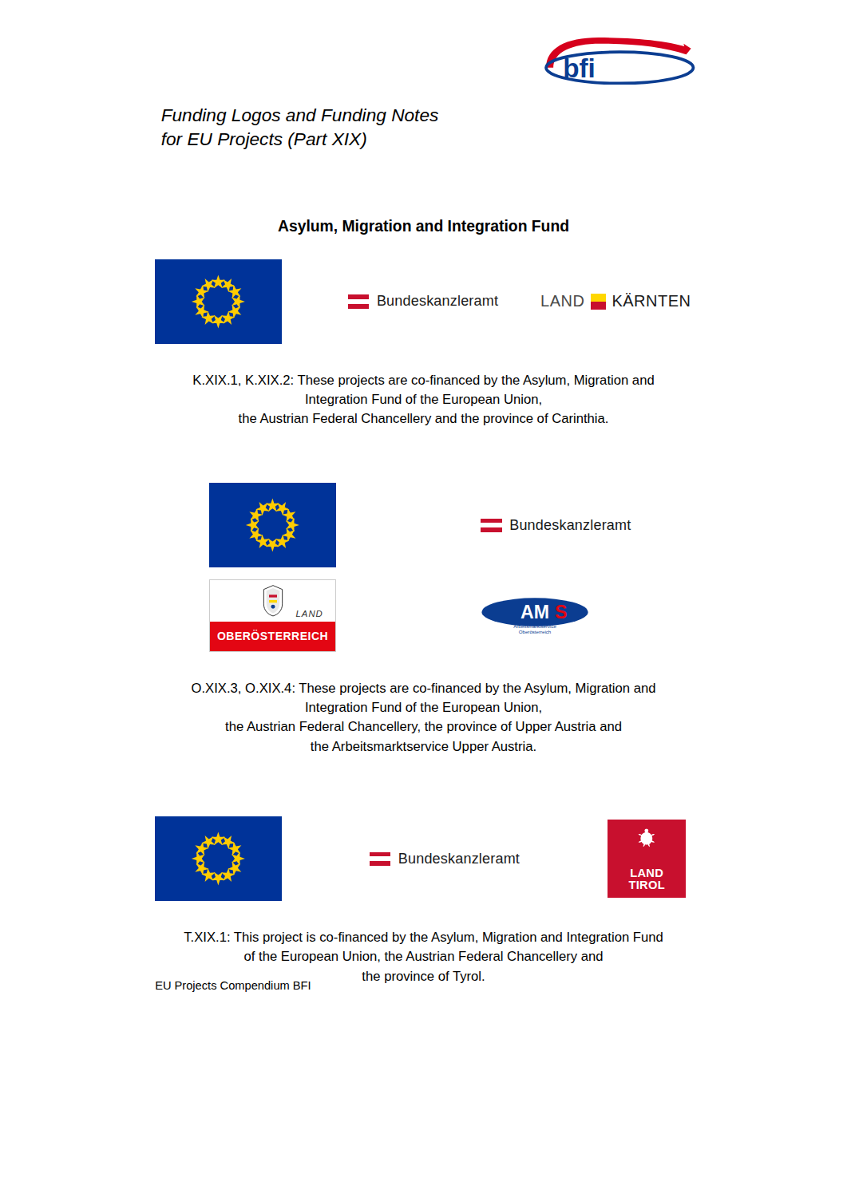bfi
Funding Logos and Funding Notes
for EU Projects (Part XIX)
Asylum, Migration and Integration Fund
Bundeskanzleramt
LAND KÄRNTEN
K.XIX.1, K.XIX.2: These projects are co-financed by the Asylum, Migration and
Integration Fund of the European Union,
the Austrian Federal Chancellery and the province of Carinthia.
Bundeskanzleramt
LAND
OBERÖSTERREICH
AM S Arbeitsmarktservice Oberösterreich
O.XIX.3, O.XIX.4: These projects are co-financed by the Asylum, Migration and
Integration Fund of the European Union,
the Austrian Federal Chancellery, the province of Upper Austria and
the Arbeitsmarktservice Upper Austria.
Bundeskanzleramt
LAND
TIROL
T.XIX.1: This project is co-financed by the Asylum, Migration and Integration Fund
of the European Union, the Austrian Federal Chancellery and
the province of Tyrol.
EU Projects Compendium BFI